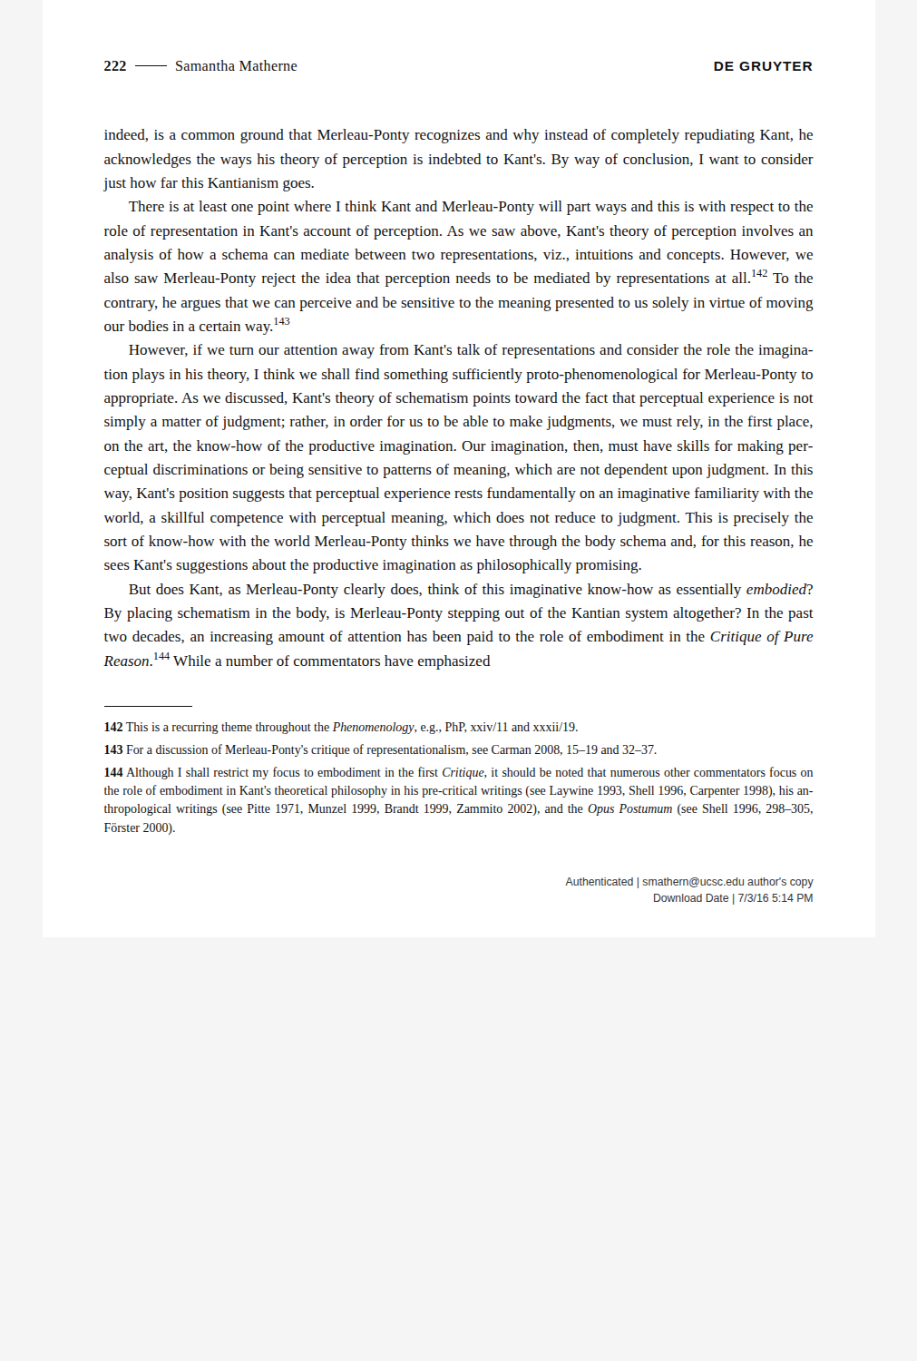222 Samantha Matherne
DE GRUYTER
indeed, is a common ground that Merleau-Ponty recognizes and why instead of completely repudiating Kant, he acknowledges the ways his theory of perception is indebted to Kant's. By way of conclusion, I want to consider just how far this Kantianism goes.
There is at least one point where I think Kant and Merleau-Ponty will part ways and this is with respect to the role of representation in Kant's account of perception. As we saw above, Kant's theory of perception involves an analysis of how a schema can mediate between two representations, viz., intuitions and concepts. However, we also saw Merleau-Ponty reject the idea that perception needs to be mediated by representations at all.142 To the contrary, he argues that we can perceive and be sensitive to the meaning presented to us solely in virtue of moving our bodies in a certain way.143
However, if we turn our attention away from Kant's talk of representations and consider the role the imagination plays in his theory, I think we shall find something sufficiently proto-phenomenological for Merleau-Ponty to appropriate. As we discussed, Kant's theory of schematism points toward the fact that perceptual experience is not simply a matter of judgment; rather, in order for us to be able to make judgments, we must rely, in the first place, on the art, the know-how of the productive imagination. Our imagination, then, must have skills for making perceptual discriminations or being sensitive to patterns of meaning, which are not dependent upon judgment. In this way, Kant's position suggests that perceptual experience rests fundamentally on an imaginative familiarity with the world, a skillful competence with perceptual meaning, which does not reduce to judgment. This is precisely the sort of know-how with the world Merleau-Ponty thinks we have through the body schema and, for this reason, he sees Kant's suggestions about the productive imagination as philosophically promising.
But does Kant, as Merleau-Ponty clearly does, think of this imaginative know-how as essentially embodied? By placing schematism in the body, is Merleau-Ponty stepping out of the Kantian system altogether? In the past two decades, an increasing amount of attention has been paid to the role of embodiment in the Critique of Pure Reason.144 While a number of commentators have emphasized
142 This is a recurring theme throughout the Phenomenology, e.g., PhP, xxiv/11 and xxxii/19.
143 For a discussion of Merleau-Ponty's critique of representationalism, see Carman 2008, 15–19 and 32–37.
144 Although I shall restrict my focus to embodiment in the first Critique, it should be noted that numerous other commentators focus on the role of embodiment in Kant's theoretical philosophy in his pre-critical writings (see Laywine 1993, Shell 1996, Carpenter 1998), his anthropological writings (see Pitte 1971, Munzel 1999, Brandt 1999, Zammito 2002), and the Opus Postumum (see Shell 1996, 298–305, Förster 2000).
Authenticated | smathern@ucsc.edu author's copy
Download Date | 7/3/16 5:14 PM